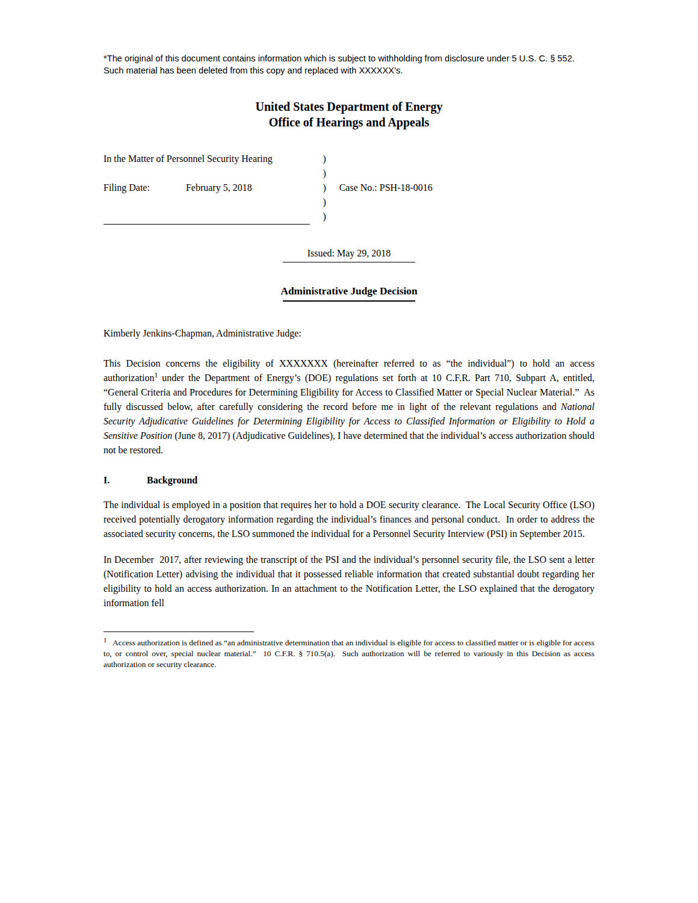*The original of this document contains information which is subject to withholding from disclosure under 5 U.S. C. § 552. Such material has been deleted from this copy and replaced with XXXXXX’s.
United States Department of Energy
Office of Hearings and Appeals
| In the Matter of Personnel Security Hearing | ) | |
| | ) | |
| Filing Date: February 5, 2018 | ) | Case No.: PSH-18-0016 |
| | ) | |
| | ) | |
Issued: May 29, 2018
Administrative Judge Decision
Kimberly Jenkins-Chapman, Administrative Judge:
This Decision concerns the eligibility of XXXXXXX (hereinafter referred to as “the individual”) to hold an access authorization1 under the Department of Energy’s (DOE) regulations set forth at 10 C.F.R. Part 710, Subpart A, entitled, “General Criteria and Procedures for Determining Eligibility for Access to Classified Matter or Special Nuclear Material.” As fully discussed below, after carefully considering the record before me in light of the relevant regulations and National Security Adjudicative Guidelines for Determining Eligibility for Access to Classified Information or Eligibility to Hold a Sensitive Position (June 8, 2017) (Adjudicative Guidelines), I have determined that the individual’s access authorization should not be restored.
I. Background
The individual is employed in a position that requires her to hold a DOE security clearance. The Local Security Office (LSO) received potentially derogatory information regarding the individual’s finances and personal conduct. In order to address the associated security concerns, the LSO summoned the individual for a Personnel Security Interview (PSI) in September 2015.
In December 2017, after reviewing the transcript of the PSI and the individual’s personnel security file, the LSO sent a letter (Notification Letter) advising the individual that it possessed reliable information that created substantial doubt regarding her eligibility to hold an access authorization. In an attachment to the Notification Letter, the LSO explained that the derogatory information fell
1 Access authorization is defined as “an administrative determination that an individual is eligible for access to classified matter or is eligible for access to, or control over, special nuclear material.” 10 C.F.R. § 710.5(a). Such authorization will be referred to variously in this Decision as access authorization or security clearance.